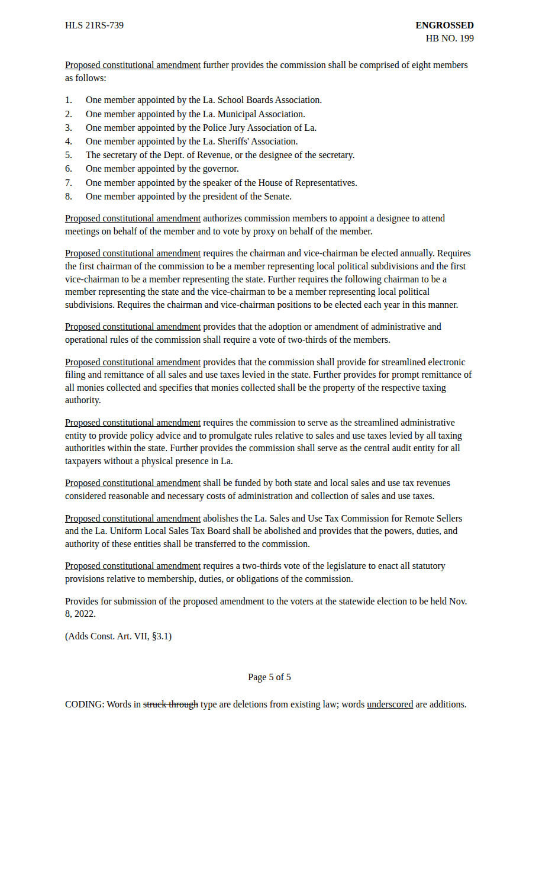HLS 21RS-739
ENGROSSED
HB NO. 199
Proposed constitutional amendment further provides the commission shall be comprised of eight members as follows:
1. One member appointed by the La. School Boards Association.
2. One member appointed by the La. Municipal Association.
3. One member appointed by the Police Jury Association of La.
4. One member appointed by the La. Sheriffs' Association.
5. The secretary of the Dept. of Revenue, or the designee of the secretary.
6. One member appointed by the governor.
7. One member appointed by the speaker of the House of Representatives.
8. One member appointed by the president of the Senate.
Proposed constitutional amendment authorizes commission members to appoint a designee to attend meetings on behalf of the member and to vote by proxy on behalf of the member.
Proposed constitutional amendment requires the chairman and vice-chairman be elected annually. Requires the first chairman of the commission to be a member representing local political subdivisions and the first vice-chairman to be a member representing the state. Further requires the following chairman to be a member representing the state and the vice-chairman to be a member representing local political subdivisions. Requires the chairman and vice-chairman positions to be elected each year in this manner.
Proposed constitutional amendment provides that the adoption or amendment of administrative and operational rules of the commission shall require a vote of two-thirds of the members.
Proposed constitutional amendment provides that the commission shall provide for streamlined electronic filing and remittance of all sales and use taxes levied in the state. Further provides for prompt remittance of all monies collected and specifies that monies collected shall be the property of the respective taxing authority.
Proposed constitutional amendment requires the commission to serve as the streamlined administrative entity to provide policy advice and to promulgate rules relative to sales and use taxes levied by all taxing authorities within the state. Further provides the commission shall serve as the central audit entity for all taxpayers without a physical presence in La.
Proposed constitutional amendment shall be funded by both state and local sales and use tax revenues considered reasonable and necessary costs of administration and collection of sales and use taxes.
Proposed constitutional amendment abolishes the La. Sales and Use Tax Commission for Remote Sellers and the La. Uniform Local Sales Tax Board shall be abolished and provides that the powers, duties, and authority of these entities shall be transferred to the commission.
Proposed constitutional amendment requires a two-thirds vote of the legislature to enact all statutory provisions relative to membership, duties, or obligations of the commission.
Provides for submission of the proposed amendment to the voters at the statewide election to be held Nov. 8, 2022.
(Adds Const. Art. VII, §3.1)
Page 5 of 5
CODING: Words in struck through type are deletions from existing law; words underscored are additions.